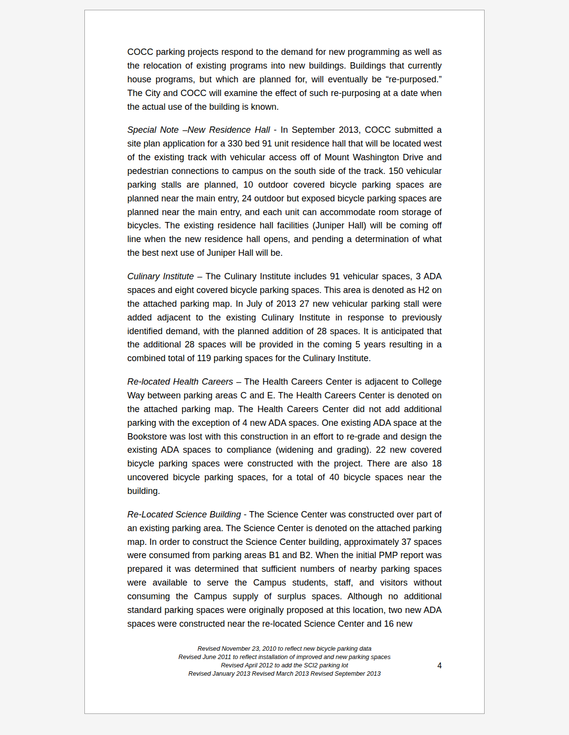COCC parking projects respond to the demand for new programming as well as the relocation of existing programs into new buildings. Buildings that currently house programs, but which are planned for, will eventually be “re-purposed.” The City and COCC will examine the effect of such re-purposing at a date when the actual use of the building is known.
Special Note –New Residence Hall - In September 2013, COCC submitted a site plan application for a 330 bed 91 unit residence hall that will be located west of the existing track with vehicular access off of Mount Washington Drive and pedestrian connections to campus on the south side of the track. 150 vehicular parking stalls are planned, 10 outdoor covered bicycle parking spaces are planned near the main entry, 24 outdoor but exposed bicycle parking spaces are planned near the main entry, and each unit can accommodate room storage of bicycles. The existing residence hall facilities (Juniper Hall) will be coming off line when the new residence hall opens, and pending a determination of what the best next use of Juniper Hall will be.
Culinary Institute – The Culinary Institute includes 91 vehicular spaces, 3 ADA spaces and eight covered bicycle parking spaces. This area is denoted as H2 on the attached parking map. In July of 2013 27 new vehicular parking stall were added adjacent to the existing Culinary Institute in response to previously identified demand, with the planned addition of 28 spaces. It is anticipated that the additional 28 spaces will be provided in the coming 5 years resulting in a combined total of 119 parking spaces for the Culinary Institute.
Re-located Health Careers – The Health Careers Center is adjacent to College Way between parking areas C and E. The Health Careers Center is denoted on the attached parking map. The Health Careers Center did not add additional parking with the exception of 4 new ADA spaces. One existing ADA space at the Bookstore was lost with this construction in an effort to re-grade and design the existing ADA spaces to compliance (widening and grading). 22 new covered bicycle parking spaces were constructed with the project. There are also 18 uncovered bicycle parking spaces, for a total of 40 bicycle spaces near the building.
Re-Located Science Building - The Science Center was constructed over part of an existing parking area. The Science Center is denoted on the attached parking map. In order to construct the Science Center building, approximately 37 spaces were consumed from parking areas B1 and B2. When the initial PMP report was prepared it was determined that sufficient numbers of nearby parking spaces were available to serve the Campus students, staff, and visitors without consuming the Campus supply of surplus spaces. Although no additional standard parking spaces were originally proposed at this location, two new ADA spaces were constructed near the re-located Science Center and 16 new
Revised November 23, 2010 to reflect new bicycle parking data
Revised June 2011 to reflect installation of improved and new parking spaces
Revised April 2012 to add the SCI2 parking lot
Revised January 2013 Revised March 2013 Revised September 2013 4